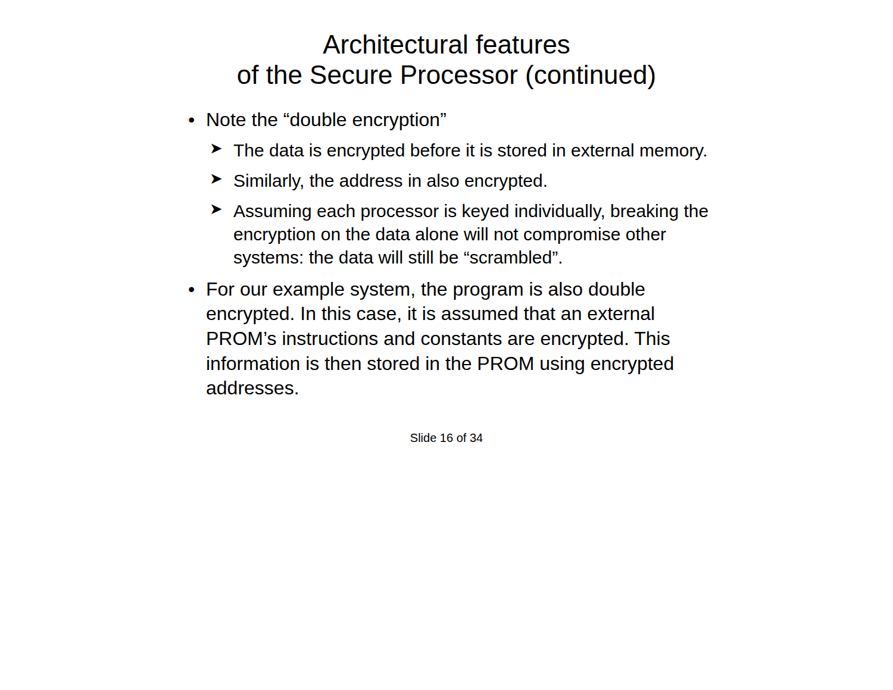Architectural features
of the Secure Processor (continued)
Note the “double encryption”
The data is encrypted before it is stored in external memory.
Similarly, the address in also encrypted.
Assuming each processor is keyed individually, breaking the encryption on the data alone will not compromise other systems: the data will still be “scrambled”.
For our example system, the program is also double encrypted. In this case, it is assumed that an external PROM’s instructions and constants are encrypted. This information is then stored in the PROM using encrypted addresses.
Slide 16 of 34